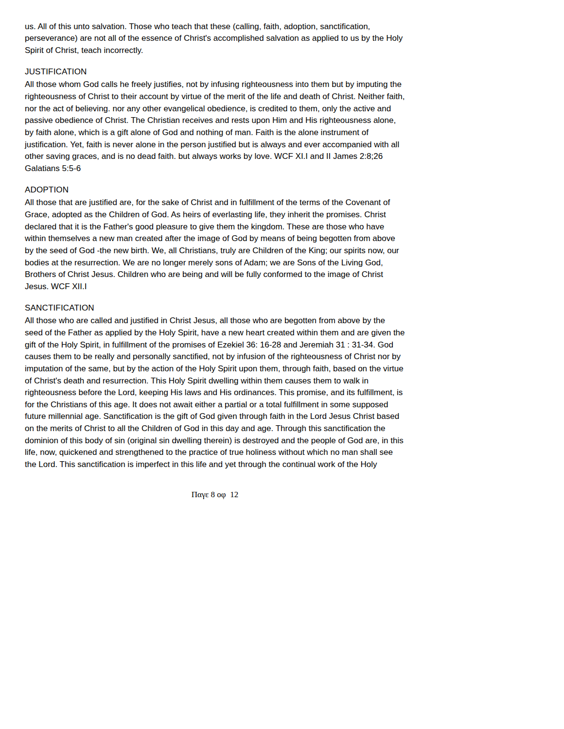us. All of this unto salvation. Those who teach that these (calling, faith, adoption, sanctification, perseverance) are not all of the essence of Christ's accomplished salvation as applied to us by the Holy Spirit of Christ, teach incorrectly.
JUSTIFICATION
All those whom God calls he freely justifies, not by infusing righteousness into them but by imputing the righteousness of Christ to their account by virtue of the merit of the life and death of Christ. Neither faith, nor the act of believing. nor any other evangelical obedience, is credited to them, only the active and passive obedience of Christ. The Christian receives and rests upon Him and His righteousness alone, by faith alone, which is a gift alone of God and nothing of man. Faith is the alone instrument of justification. Yet, faith is never alone in the person justified but is always and ever accompanied with all other saving graces, and is no dead faith. but always works by love. WCF XI.I and II James 2:8;26 Galatians 5:5-6
ADOPTION
All those that are justified are, for the sake of Christ and in fulfillment of the terms of the Covenant of Grace, adopted as the Children of God. As heirs of everlasting life, they inherit the promises. Christ declared that it is the Father's good pleasure to give them the kingdom. These are those who have within themselves a new man created after the image of God by means of being begotten from above by the seed of God -the new birth. We, all Christians, truly are Children of the King; our spirits now, our bodies at the resurrection. We are no longer merely sons of Adam; we are Sons of the Living God, Brothers of Christ Jesus. Children who are being and will be fully conformed to the image of Christ Jesus. WCF XII.I
SANCTIFICATION
All those who are called and justified in Christ Jesus, all those who are begotten from above by the seed of the Father as applied by the Holy Spirit, have a new heart created within them and are given the gift of the Holy Spirit, in fulfillment of the promises of Ezekiel 36: 16-28 and Jeremiah 31 : 31-34. God causes them to be really and personally sanctified, not by infusion of the righteousness of Christ nor by imputation of the same, but by the action of the Holy Spirit upon them, through faith, based on the virtue of Christ's death and resurrection. This Holy Spirit dwelling within them causes them to walk in righteousness before the Lord, keeping His laws and His ordinances. This promise, and its fulfillment, is for the Christians of this age. It does not await either a partial or a total fulfillment in some supposed future millennial age. Sanctification is the gift of God given through faith in the Lord Jesus Christ based on the merits of Christ to all the Children of God in this day and age. Through this sanctification the dominion of this body of sin (original sin dwelling therein) is destroyed and the people of God are, in this life, now, quickened and strengthened to the practice of true holiness without which no man shall see the Lord. This sanctification is imperfect in this life and yet through the continual work of the Holy
Παγε 8 οφ 12